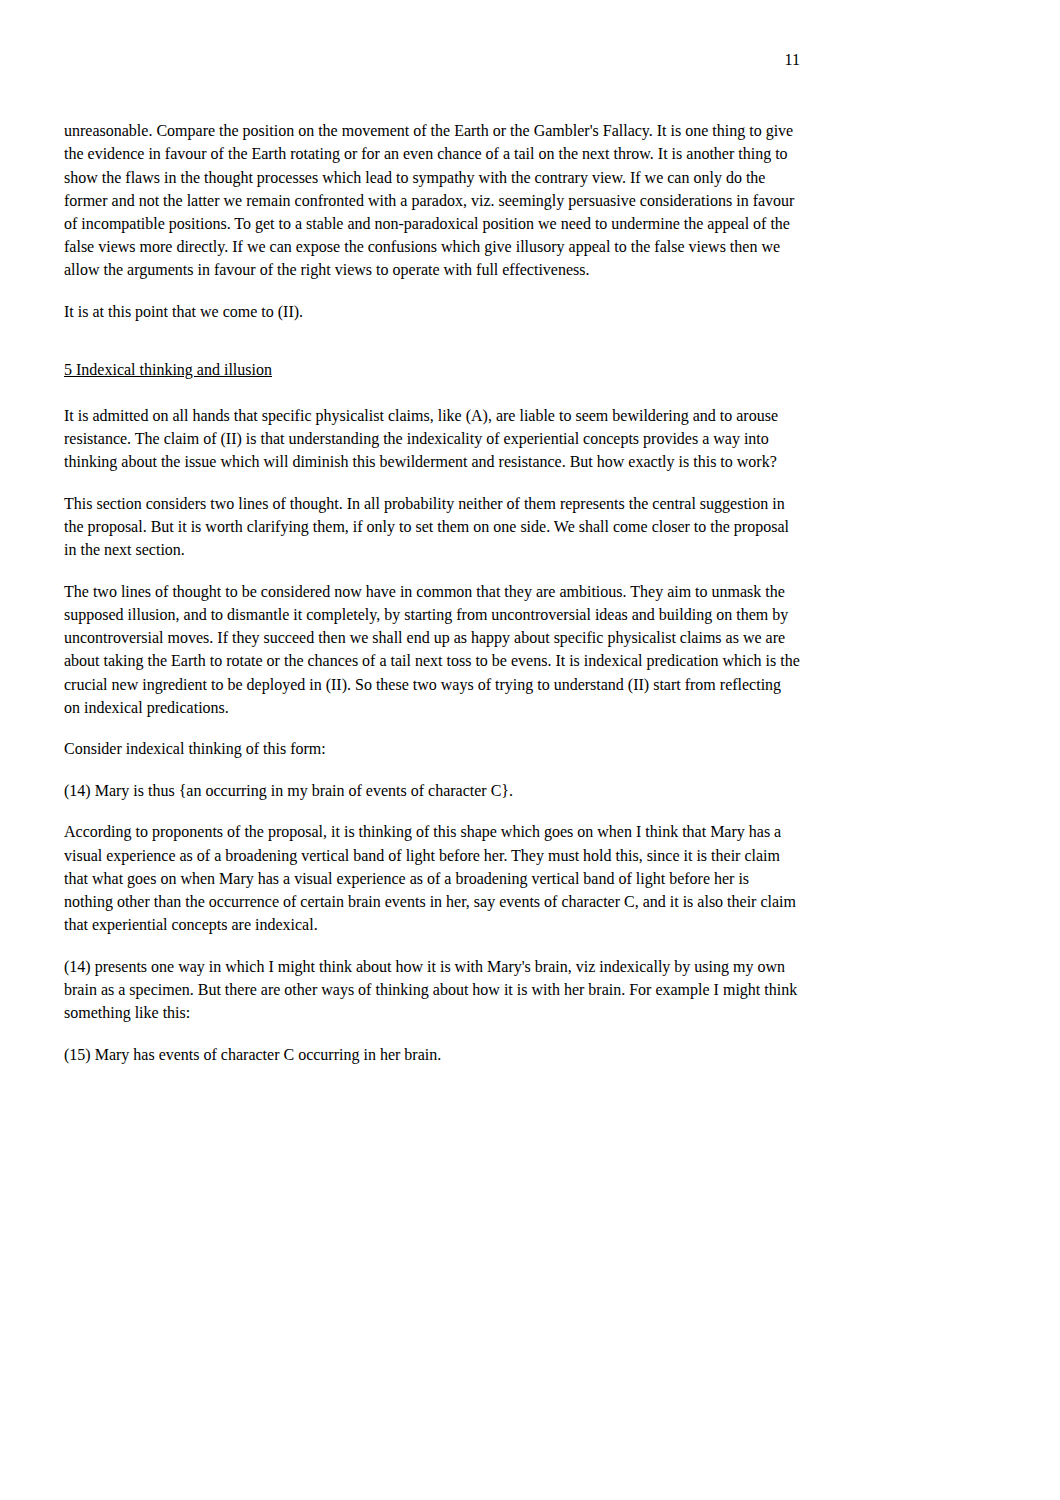11
unreasonable. Compare the position on the movement of the Earth or the Gambler's Fallacy. It is one thing to give the evidence in favour of the Earth rotating or for an even chance of a tail on the next throw. It is another thing to show the flaws in the thought processes which lead to sympathy with the contrary view. If we can only do the former and not the latter we remain confronted with a paradox, viz. seemingly persuasive considerations in favour of incompatible positions. To get to a stable and non-paradoxical position we need to undermine the appeal of the false views more directly. If we can expose the confusions which give illusory appeal to the false views then we allow the arguments in favour of the right views to operate with full effectiveness.
It is at this point that we come to (II).
5 Indexical thinking and illusion
It is admitted on all hands that specific physicalist claims, like (A), are liable to seem bewildering and to arouse resistance. The claim of (II) is that understanding the indexicality of experiential concepts provides a way into thinking about the issue which will diminish this bewilderment and resistance. But how exactly is this to work?
This section considers two lines of thought. In all probability neither of them represents the central suggestion in the proposal. But it is worth clarifying them, if only to set them on one side. We shall come closer to the proposal in the next section.
The two lines of thought to be considered now have in common that they are ambitious. They aim to unmask the supposed illusion, and to dismantle it completely, by starting from uncontroversial ideas and building on them by uncontroversial moves. If they succeed then we shall end up as happy about specific physicalist claims as we are about taking the Earth to rotate or the chances of a tail next toss to be evens. It is indexical predication which is the crucial new ingredient to be deployed in (II). So these two ways of trying to understand (II) start from reflecting on indexical predications.
Consider indexical thinking of this form:
(14) Mary is thus {an occurring in my brain of events of character C}.
According to proponents of the proposal, it is thinking of this shape which goes on when I think that Mary has a visual experience as of a broadening vertical band of light before her. They must hold this, since it is their claim that what goes on when Mary has a visual experience as of a broadening vertical band of light before her is nothing other than the occurrence of certain brain events in her, say events of character C, and it is also their claim that experiential concepts are indexical.
(14) presents one way in which I might think about how it is with Mary's brain, viz indexically by using my own brain as a specimen. But there are other ways of thinking about how it is with her brain. For example I might think something like this:
(15) Mary has events of character C occurring in her brain.